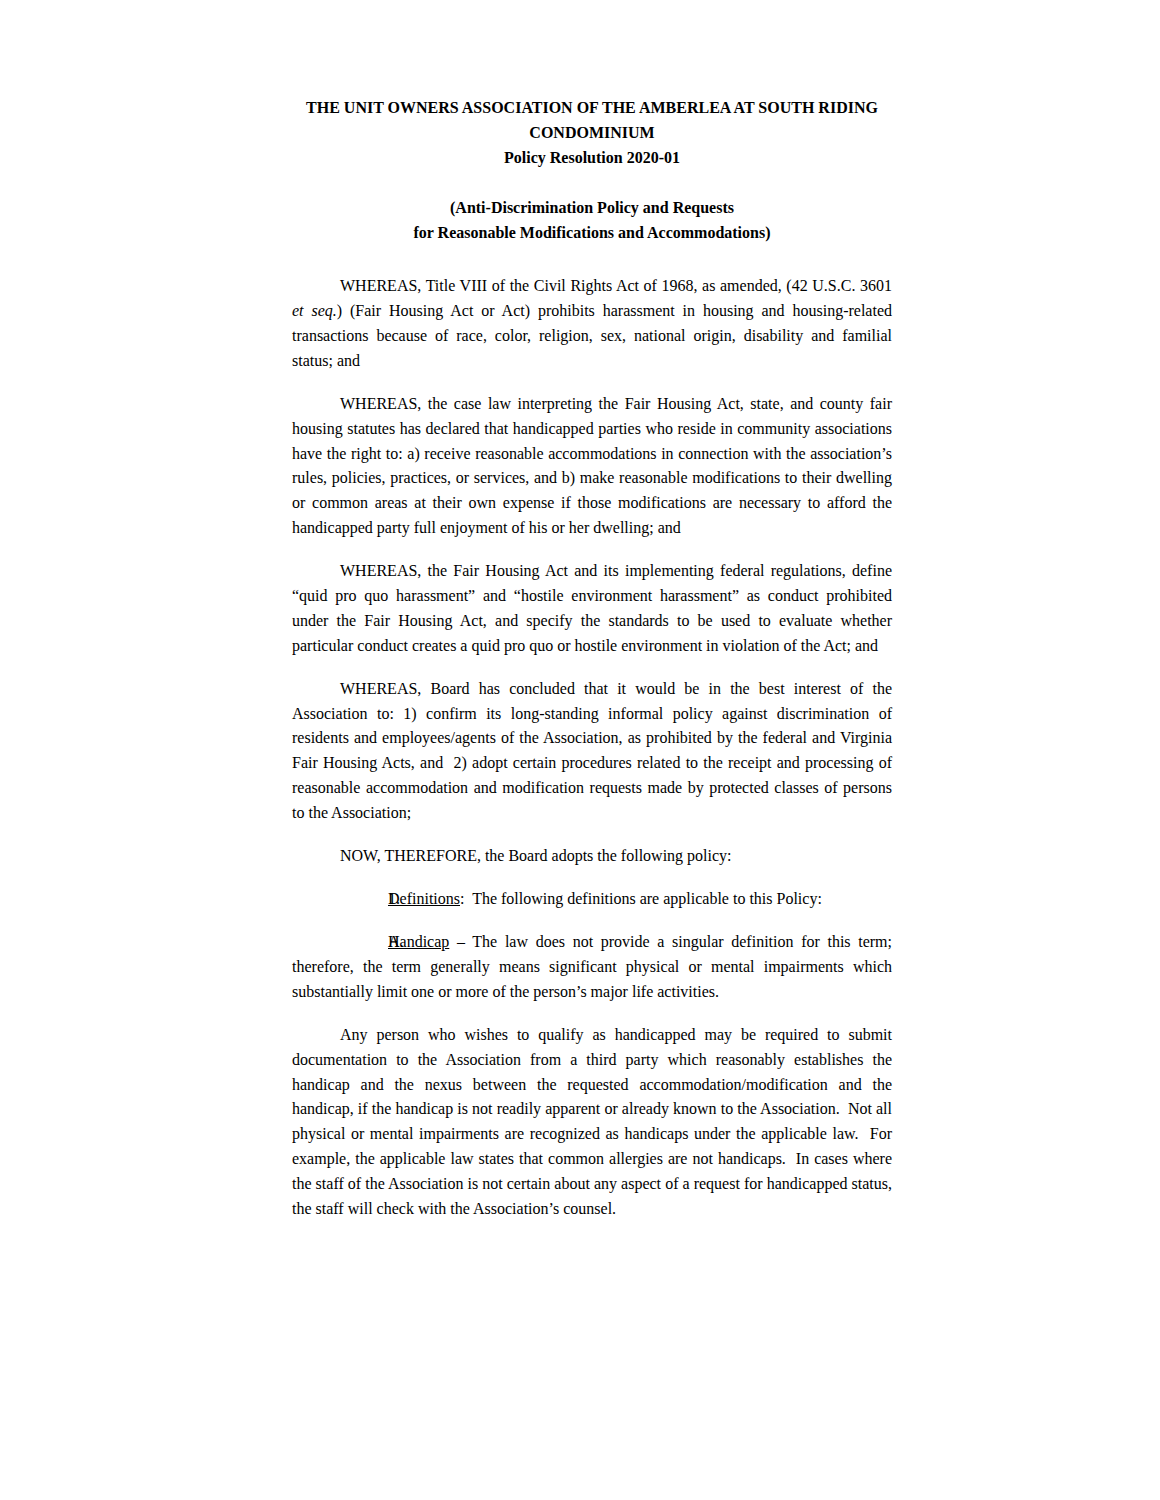THE UNIT OWNERS ASSOCIATION OF THE AMBERLEA AT SOUTH RIDING CONDOMINIUM Policy Resolution 2020-01
(Anti-Discrimination Policy and Requests for Reasonable Modifications and Accommodations)
WHEREAS, Title VIII of the Civil Rights Act of 1968, as amended, (42 U.S.C. 3601 et seq.) (Fair Housing Act or Act) prohibits harassment in housing and housing-related transactions because of race, color, religion, sex, national origin, disability and familial status; and
WHEREAS, the case law interpreting the Fair Housing Act, state, and county fair housing statutes has declared that handicapped parties who reside in community associations have the right to: a) receive reasonable accommodations in connection with the association’s rules, policies, practices, or services, and b) make reasonable modifications to their dwelling or common areas at their own expense if those modifications are necessary to afford the handicapped party full enjoyment of his or her dwelling; and
WHEREAS, the Fair Housing Act and its implementing federal regulations, define “quid pro quo harassment” and “hostile environment harassment” as conduct prohibited under the Fair Housing Act, and specify the standards to be used to evaluate whether particular conduct creates a quid pro quo or hostile environment in violation of the Act; and
WHEREAS, Board has concluded that it would be in the best interest of the Association to: 1) confirm its long-standing informal policy against discrimination of residents and employees/agents of the Association, as prohibited by the federal and Virginia Fair Housing Acts, and 2) adopt certain procedures related to the receipt and processing of reasonable accommodation and modification requests made by protected classes of persons to the Association;
NOW, THEREFORE, the Board adopts the following policy:
1. Definitions: The following definitions are applicable to this Policy:
A. Handicap – The law does not provide a singular definition for this term; therefore, the term generally means significant physical or mental impairments which substantially limit one or more of the person’s major life activities.
Any person who wishes to qualify as handicapped may be required to submit documentation to the Association from a third party which reasonably establishes the handicap and the nexus between the requested accommodation/modification and the handicap, if the handicap is not readily apparent or already known to the Association. Not all physical or mental impairments are recognized as handicaps under the applicable law. For example, the applicable law states that common allergies are not handicaps. In cases where the staff of the Association is not certain about any aspect of a request for handicapped status, the staff will check with the Association’s counsel.